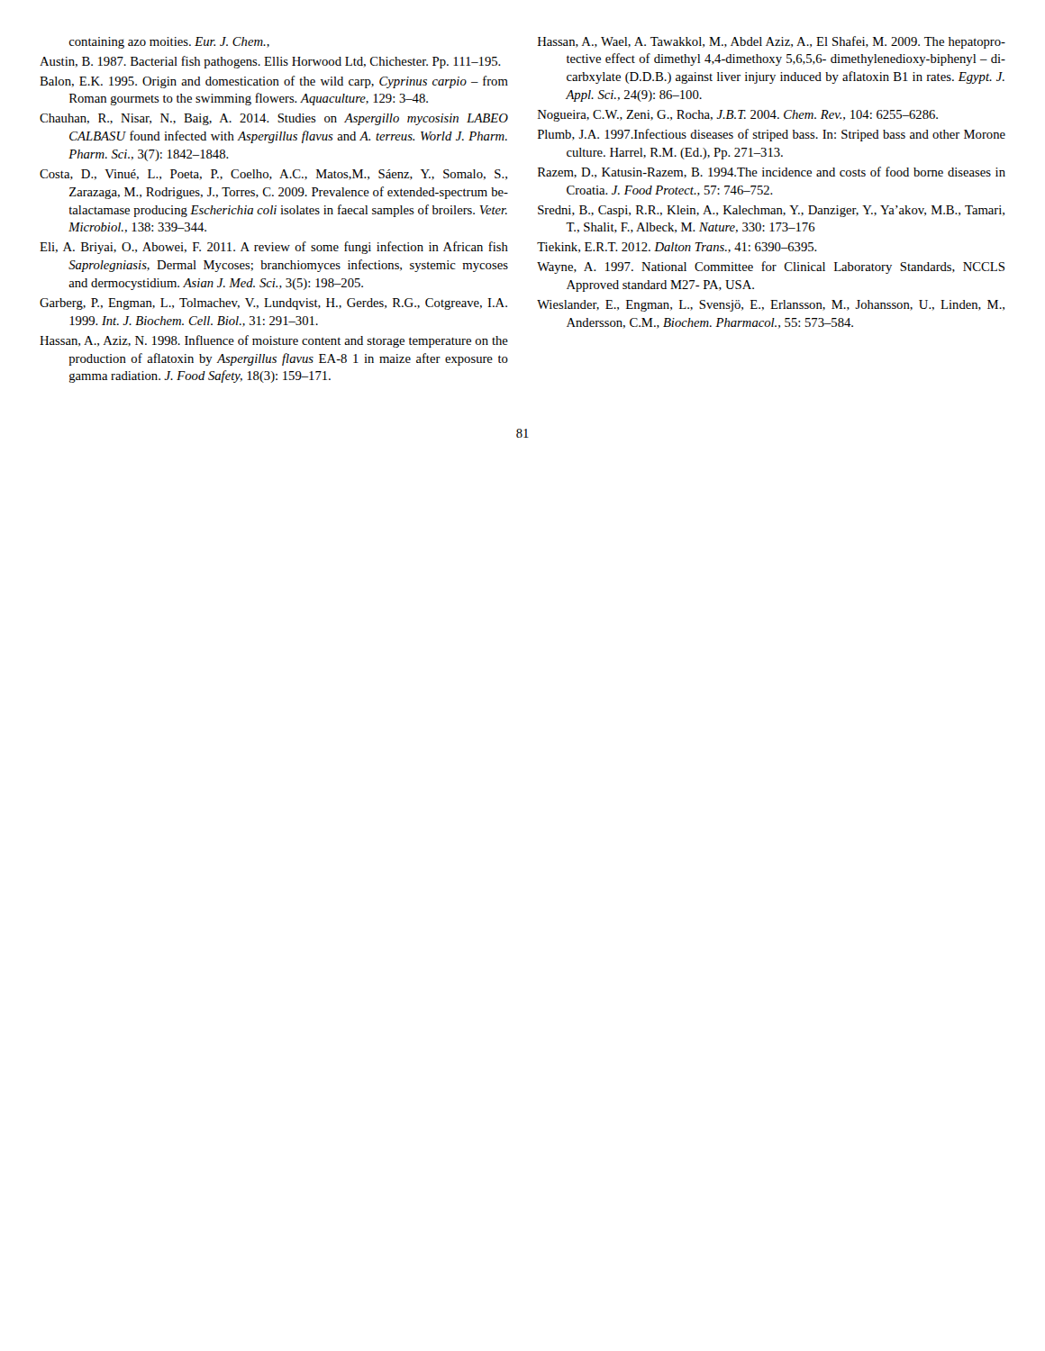containing azo moities. Eur. J. Chem.,
Austin, B. 1987. Bacterial fish pathogens. Ellis Horwood Ltd, Chichester. Pp. 111–195.
Balon, E.K. 1995. Origin and domestication of the wild carp, Cyprinus carpio – from Roman gourmets to the swimming flowers. Aquaculture, 129: 3–48.
Chauhan, R., Nisar, N., Baig, A. 2014. Studies on Aspergillo mycosisin LABEO CALBASU found infected with Aspergillus flavus and A. terreus. World J. Pharm. Pharm. Sci., 3(7): 1842–1848.
Costa, D., Vinué, L., Poeta, P., Coelho, A.C., Matos,M., Sáenz, Y., Somalo, S., Zarazaga, M., Rodrigues, J., Torres, C. 2009. Prevalence of extended-spectrum betalactamase producing Escherichia coli isolates in faecal samples of broilers. Veter. Microbiol., 138: 339–344.
Eli, A. Briyai, O., Abowei, F. 2011. A review of some fungi infection in African fish Saprolegniasis, Dermal Mycoses; branchiomyces infections, systemic mycoses and dermocystidium. Asian J. Med. Sci., 3(5): 198–205.
Garberg, P., Engman, L., Tolmachev, V., Lundqvist, H., Gerdes, R.G., Cotgreave, I.A. 1999. Int. J. Biochem. Cell. Biol., 31: 291–301.
Hassan, A., Aziz, N. 1998. Influence of moisture content and storage temperature on the production of aflatoxin by Aspergillus flavus EA-8 1 in maize after exposure to gamma radiation. J. Food Safety, 18(3): 159–171.
Hassan, A., Wael, A. Tawakkol, M., Abdel Aziz, A., El Shafei, M. 2009. The hepatoprotective effect of dimethyl 4,4-dimethoxy 5,6,5,6- dimethylenedioxy-biphenyl – dicarbxylate (D.D.B.) against liver injury induced by aflatoxin B1 in rates. Egypt. J. Appl. Sci., 24(9): 86–100.
Nogueira, C.W., Zeni, G., Rocha, J.B.T. 2004. Chem. Rev., 104: 6255–6286.
Plumb, J.A. 1997.Infectious diseases of striped bass. In: Striped bass and other Morone culture. Harrel, R.M. (Ed.), Pp. 271–313.
Razem, D., Katusin-Razem, B. 1994.The incidence and costs of food borne diseases in Croatia. J. Food Protect., 57: 746–752.
Sredni, B., Caspi, R.R., Klein, A., Kalechman, Y., Danziger, Y., Ya’akov, M.B., Tamari, T., Shalit, F., Albeck, M. Nature, 330: 173–176
Tiekink, E.R.T. 2012. Dalton Trans., 41: 6390–6395.
Wayne, A. 1997. National Committee for Clinical Laboratory Standards, NCCLS Approved standard M27- PA, USA.
Wieslander, E., Engman, L., Svensjö, E., Erlansson, M., Johansson, U., Linden, M., Andersson, C.M., Biochem. Pharmacol., 55: 573–584.
81